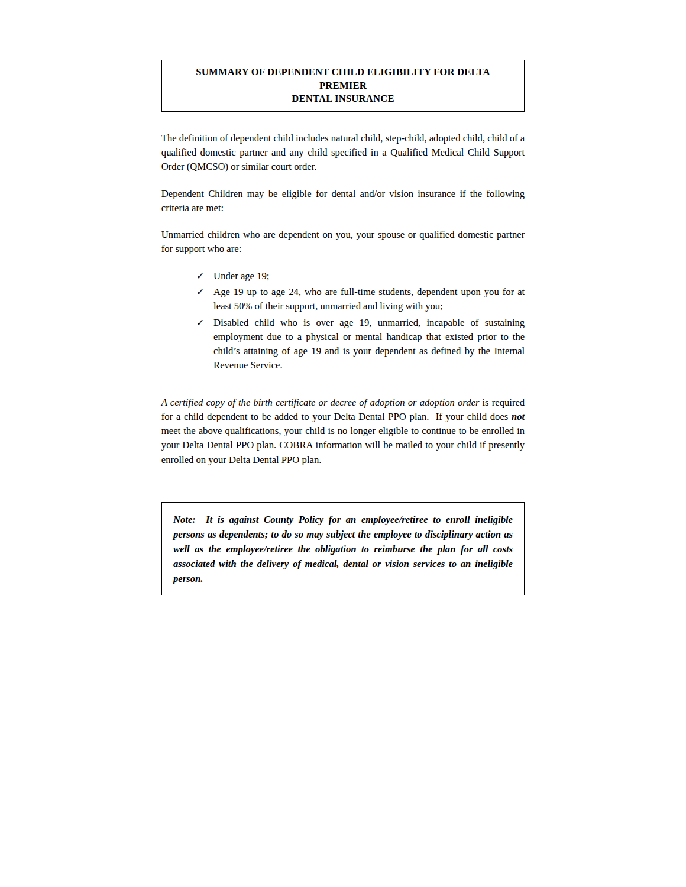Summary of Dependent Child Eligibility for Delta Premier
Dental Insurance
The definition of dependent child includes natural child, step-child, adopted child, child of a qualified domestic partner and any child specified in a Qualified Medical Child Support Order (QMCSO) or similar court order.
Dependent Children may be eligible for dental and/or vision insurance if the following criteria are met:
Unmarried children who are dependent on you, your spouse or qualified domestic partner for support who are:
Under age 19;
Age 19 up to age 24, who are full-time students, dependent upon you for at least 50% of their support, unmarried and living with you;
Disabled child who is over age 19, unmarried, incapable of sustaining employment due to a physical or mental handicap that existed prior to the child’s attaining of age 19 and is your dependent as defined by the Internal Revenue Service.
A certified copy of the birth certificate or decree of adoption or adoption order is required for a child dependent to be added to your Delta Dental PPO plan. If your child does not meet the above qualifications, your child is no longer eligible to continue to be enrolled in your Delta Dental PPO plan. COBRA information will be mailed to your child if presently enrolled on your Delta Dental PPO plan.
Note: It is against County Policy for an employee/retiree to enroll ineligible persons as dependents; to do so may subject the employee to disciplinary action as well as the employee/retiree the obligation to reimburse the plan for all costs associated with the delivery of medical, dental or vision services to an ineligible person.